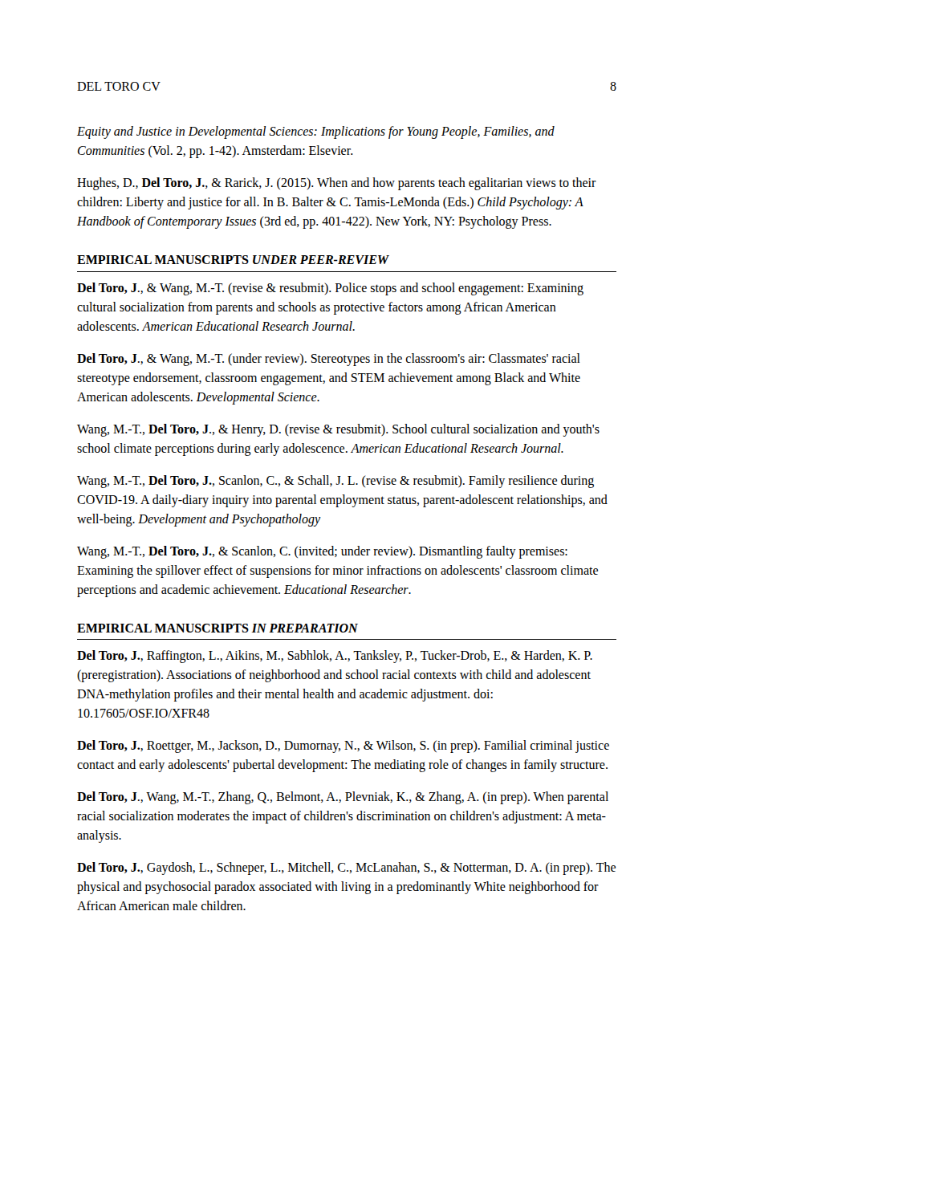Del Toro CV 8
Equity and Justice in Developmental Sciences: Implications for Young People, Families, and Communities (Vol. 2, pp. 1-42). Amsterdam: Elsevier.
Hughes, D., Del Toro, J., & Rarick, J. (2015). When and how parents teach egalitarian views to their children: Liberty and justice for all. In B. Balter & C. Tamis-LeMonda (Eds.) Child Psychology: A Handbook of Contemporary Issues (3rd ed, pp. 401-422). New York, NY: Psychology Press.
Empirical Manuscripts Under Peer-Review
Del Toro, J., & Wang, M.-T. (revise & resubmit). Police stops and school engagement: Examining cultural socialization from parents and schools as protective factors among African American adolescents. American Educational Research Journal.
Del Toro, J., & Wang, M.-T. (under review). Stereotypes in the classroom's air: Classmates' racial stereotype endorsement, classroom engagement, and STEM achievement among Black and White American adolescents. Developmental Science.
Wang, M.-T., Del Toro, J., & Henry, D. (revise & resubmit). School cultural socialization and youth's school climate perceptions during early adolescence. American Educational Research Journal.
Wang, M.-T., Del Toro, J., Scanlon, C., & Schall, J. L. (revise & resubmit). Family resilience during COVID-19. A daily-diary inquiry into parental employment status, parent-adolescent relationships, and well-being. Development and Psychopathology
Wang, M.-T., Del Toro, J., & Scanlon, C. (invited; under review). Dismantling faulty premises: Examining the spillover effect of suspensions for minor infractions on adolescents' classroom climate perceptions and academic achievement. Educational Researcher.
Empirical Manuscripts In Preparation
Del Toro, J., Raffington, L., Aikins, M., Sabhlok, A., Tanksley, P., Tucker-Drob, E., & Harden, K. P. (preregistration). Associations of neighborhood and school racial contexts with child and adolescent DNA-methylation profiles and their mental health and academic adjustment. doi: 10.17605/OSF.IO/XFR48
Del Toro, J., Roettger, M., Jackson, D., Dumornay, N., & Wilson, S. (in prep). Familial criminal justice contact and early adolescents' pubertal development: The mediating role of changes in family structure.
Del Toro, J., Wang, M.-T., Zhang, Q., Belmont, A., Plevniak, K., & Zhang, A. (in prep). When parental racial socialization moderates the impact of children's discrimination on children's adjustment: A meta-analysis.
Del Toro, J., Gaydosh, L., Schneper, L., Mitchell, C., McLanahan, S., & Notterman, D. A. (in prep). The physical and psychosocial paradox associated with living in a predominantly White neighborhood for African American male children.